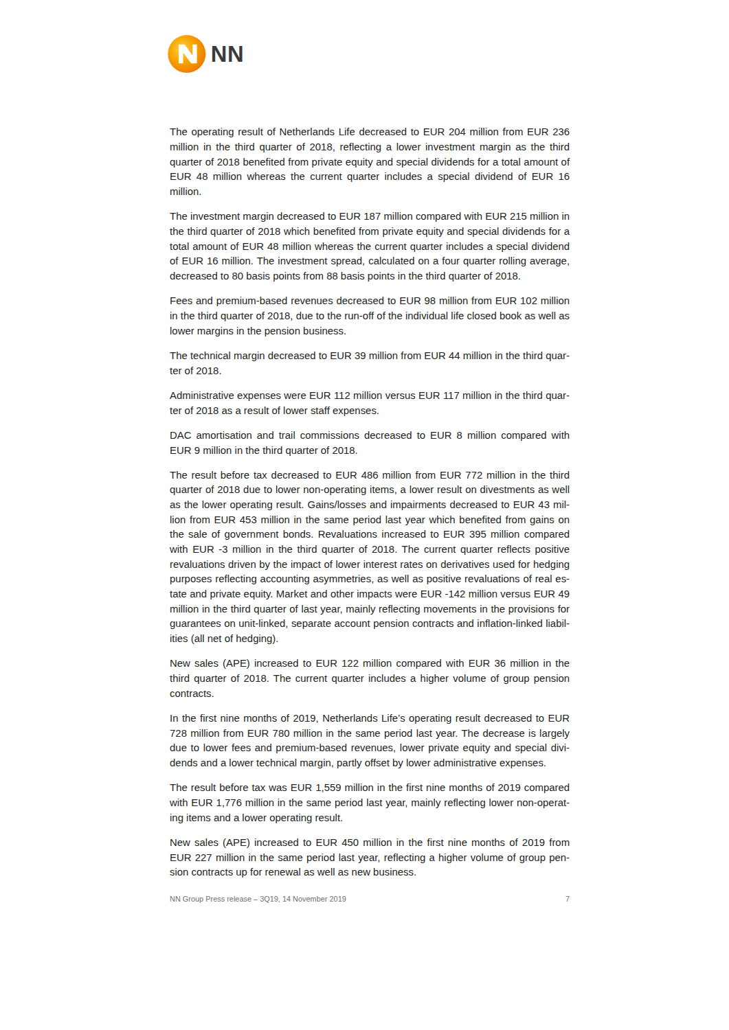NN
The operating result of Netherlands Life decreased to EUR 204 million from EUR 236 million in the third quarter of 2018, reflecting a lower investment margin as the third quarter of 2018 benefited from private equity and special dividends for a total amount of EUR 48 million whereas the current quarter includes a special dividend of EUR 16 million.
The investment margin decreased to EUR 187 million compared with EUR 215 million in the third quarter of 2018 which benefited from private equity and special dividends for a total amount of EUR 48 million whereas the current quarter includes a special dividend of EUR 16 million. The investment spread, calculated on a four quarter rolling average, decreased to 80 basis points from 88 basis points in the third quarter of 2018.
Fees and premium-based revenues decreased to EUR 98 million from EUR 102 million in the third quarter of 2018, due to the run-off of the individual life closed book as well as lower margins in the pension business.
The technical margin decreased to EUR 39 million from EUR 44 million in the third quarter of 2018.
Administrative expenses were EUR 112 million versus EUR 117 million in the third quarter of 2018 as a result of lower staff expenses.
DAC amortisation and trail commissions decreased to EUR 8 million compared with EUR 9 million in the third quarter of 2018.
The result before tax decreased to EUR 486 million from EUR 772 million in the third quarter of 2018 due to lower non-operating items, a lower result on divestments as well as the lower operating result. Gains/losses and impairments decreased to EUR 43 million from EUR 453 million in the same period last year which benefited from gains on the sale of government bonds. Revaluations increased to EUR 395 million compared with EUR -3 million in the third quarter of 2018. The current quarter reflects positive revaluations driven by the impact of lower interest rates on derivatives used for hedging purposes reflecting accounting asymmetries, as well as positive revaluations of real estate and private equity. Market and other impacts were EUR -142 million versus EUR 49 million in the third quarter of last year, mainly reflecting movements in the provisions for guarantees on unit-linked, separate account pension contracts and inflation-linked liabilities (all net of hedging).
New sales (APE) increased to EUR 122 million compared with EUR 36 million in the third quarter of 2018. The current quarter includes a higher volume of group pension contracts.
In the first nine months of 2019, Netherlands Life’s operating result decreased to EUR 728 million from EUR 780 million in the same period last year. The decrease is largely due to lower fees and premium-based revenues, lower private equity and special dividends and a lower technical margin, partly offset by lower administrative expenses.
The result before tax was EUR 1,559 million in the first nine months of 2019 compared with EUR 1,776 million in the same period last year, mainly reflecting lower non-operating items and a lower operating result.
New sales (APE) increased to EUR 450 million in the first nine months of 2019 from EUR 227 million in the same period last year, reflecting a higher volume of group pension contracts up for renewal as well as new business.
NN Group Press release – 3Q19, 14 November 2019 7